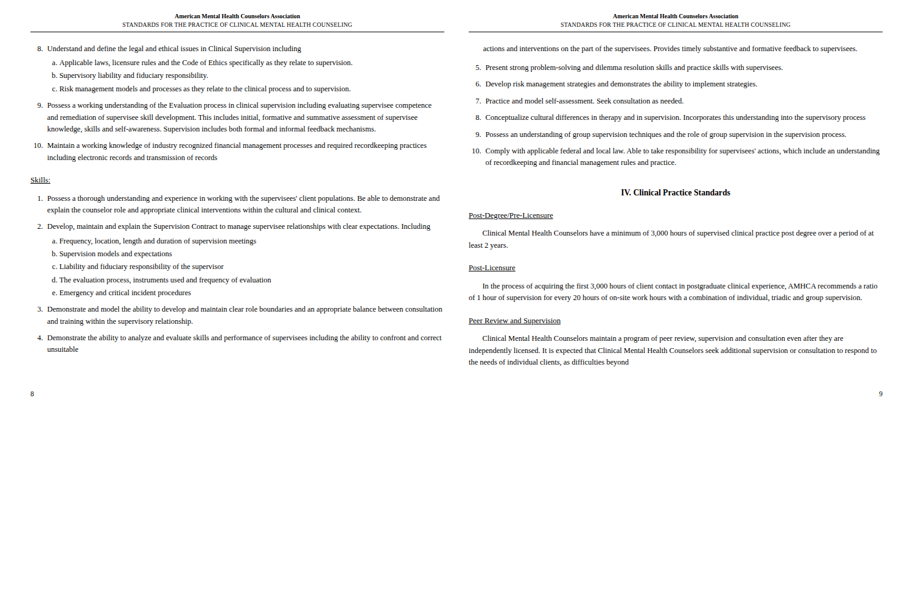American Mental Health Counselors Association
STANDARDS FOR THE PRACTICE OF CLINICAL MENTAL HEALTH COUNSELING
Understand and define the legal and ethical issues in Clinical Supervision including
Applicable laws, licensure rules and the Code of Ethics specifically as they relate to supervision.
Supervisory liability and fiduciary responsibility.
Risk management models and processes as they relate to the clinical process and to supervision.
Possess a working understanding of the Evaluation process in clinical supervision including evaluating supervisee competence and remediation of supervisee skill development. This includes initial, formative and summative assessment of supervisee knowledge, skills and self-awareness. Supervision includes both formal and informal feedback mechanisms.
Maintain a working knowledge of industry recognized financial management processes and required recordkeeping practices including electronic records and transmission of records
Skills:
Possess a thorough understanding and experience in working with the supervisees' client populations. Be able to demonstrate and explain the counselor role and appropriate clinical interventions within the cultural and clinical context.
Develop, maintain and explain the Supervision Contract to manage supervisee relationships with clear expectations. Including
Frequency, location, length and duration of supervision meetings
Supervision models and expectations
Liability and fiduciary responsibility of the supervisor
The evaluation process, instruments used and frequency of evaluation
Emergency and critical incident procedures
Demonstrate and model the ability to develop and maintain clear role boundaries and an appropriate balance between consultation and training within the supervisory relationship.
Demonstrate the ability to analyze and evaluate skills and performance of supervisees including the ability to confront and correct unsuitable
8
American Mental Health Counselors Association
STANDARDS FOR THE PRACTICE OF CLINICAL MENTAL HEALTH COUNSELING
actions and interventions on the part of the supervisees. Provides timely substantive and formative feedback to supervisees.
Present strong problem-solving and dilemma resolution skills and practice skills with supervisees.
Develop risk management strategies and demonstrates the ability to implement strategies.
Practice and model self-assessment. Seek consultation as needed.
Conceptualize cultural differences in therapy and in supervision. Incorporates this understanding into the supervisory process
Possess an understanding of group supervision techniques and the role of group supervision in the supervision process.
Comply with applicable federal and local law. Able to take responsibility for supervisees' actions, which include an understanding of recordkeeping and financial management rules and practice.
IV. Clinical Practice Standards
Post-Degree/Pre-Licensure
Clinical Mental Health Counselors have a minimum of 3,000 hours of supervised clinical practice post degree over a period of at least 2 years.
Post-Licensure
In the process of acquiring the first 3,000 hours of client contact in postgraduate clinical experience, AMHCA recommends a ratio of 1 hour of supervision for every 20 hours of on-site work hours with a combination of individual, triadic and group supervision.
Peer Review and Supervision
Clinical Mental Health Counselors maintain a program of peer review, supervision and consultation even after they are independently licensed. It is expected that Clinical Mental Health Counselors seek additional supervision or consultation to respond to the needs of individual clients, as difficulties beyond
9